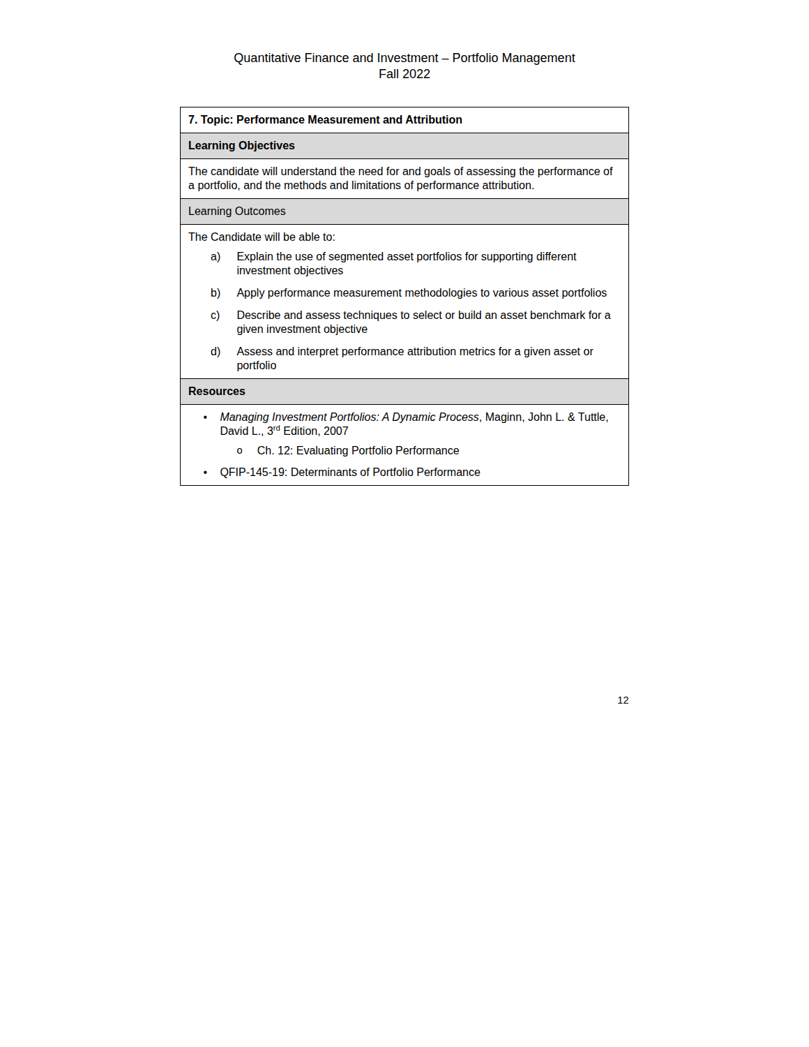Quantitative Finance and Investment – Portfolio Management Fall 2022
| 7. Topic: Performance Measurement and Attribution |
| Learning Objectives |
| The candidate will understand the need for and goals of assessing the performance of a portfolio, and the methods and limitations of performance attribution. |
| Learning Outcomes |
| The Candidate will be able to: a) Explain the use of segmented asset portfolios for supporting different investment objectives b) Apply performance measurement methodologies to various asset portfolios c) Describe and assess techniques to select or build an asset benchmark for a given investment objective d) Assess and interpret performance attribution metrics for a given asset or portfolio |
| Resources |
| Managing Investment Portfolios: A Dynamic Process , Maginn, John L. & Tuttle, David L., 3 rd Edition, 2007 Ch. 12: Evaluating Portfolio Performance QFIP-145-19: Determinants of Portfolio Performance |
12